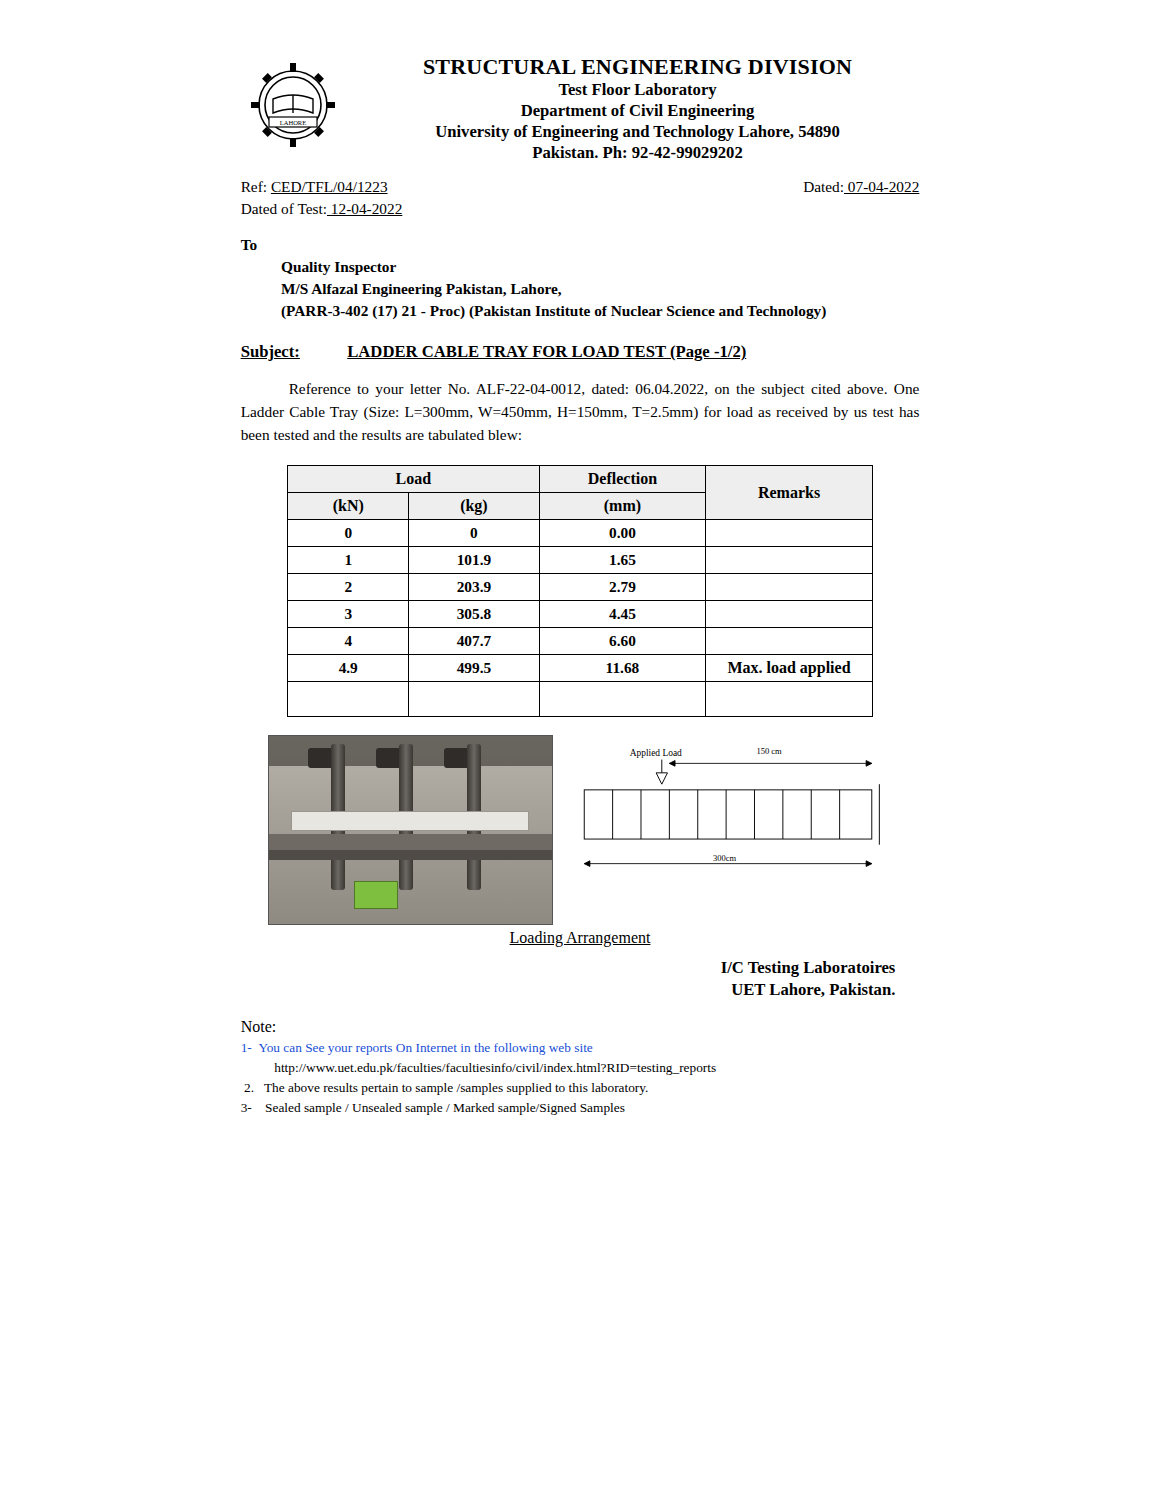LAHORE
STRUCTURAL ENGINEERING DIVISION
Test Floor Laboratory
Department of Civil Engineering
University of Engineering and Technology Lahore, 54890
Pakistan. Ph: 92-42-99029202
Ref: CED/TFL/04/1223
Dated: 07-04-2022
Dated of Test: 12-04-2022
To
Quality Inspector
M/S Alfazal Engineering Pakistan, Lahore,
(PARR-3-402 (17) 21 - Proc) (Pakistan Institute of Nuclear Science and Technology)
Subject: LADDER CABLE TRAY FOR LOAD TEST (Page -1/2)
Reference to your letter No. ALF-22-04-0012, dated: 06.04.2022, on the subject cited above. One Ladder Cable Tray (Size: L=300mm, W=450mm, H=150mm, T=2.5mm) for load as received by us test has been tested and the results are tabulated blew:
| Load | Deflection | Remarks |
| --- | --- | --- |
| (kN) | (kg) | (mm) |
| 0 | 0 | 0.00 | |
| 1 | 101.9 | 1.65 | |
| 2 | 203.9 | 2.79 | |
| 3 | 305.8 | 4.45 | |
| 4 | 407.7 | 6.60 | |
| 4.9 | 499.5 | 11.68 | Max. load applied |
Applied Load 150 cm 300cm
Loading Arrangement
I/C Testing Laboratoires
UET Lahore, Pakistan.
Note:
1- You can See your reports On Internet in the following web site
http://www.uet.edu.pk/faculties/facultiesinfo/civil/index.html?RID=testing_reports
2. The above results pertain to sample /samples supplied to this laboratory.
3- Sealed sample / Unsealed sample / Marked sample/Signed Samples